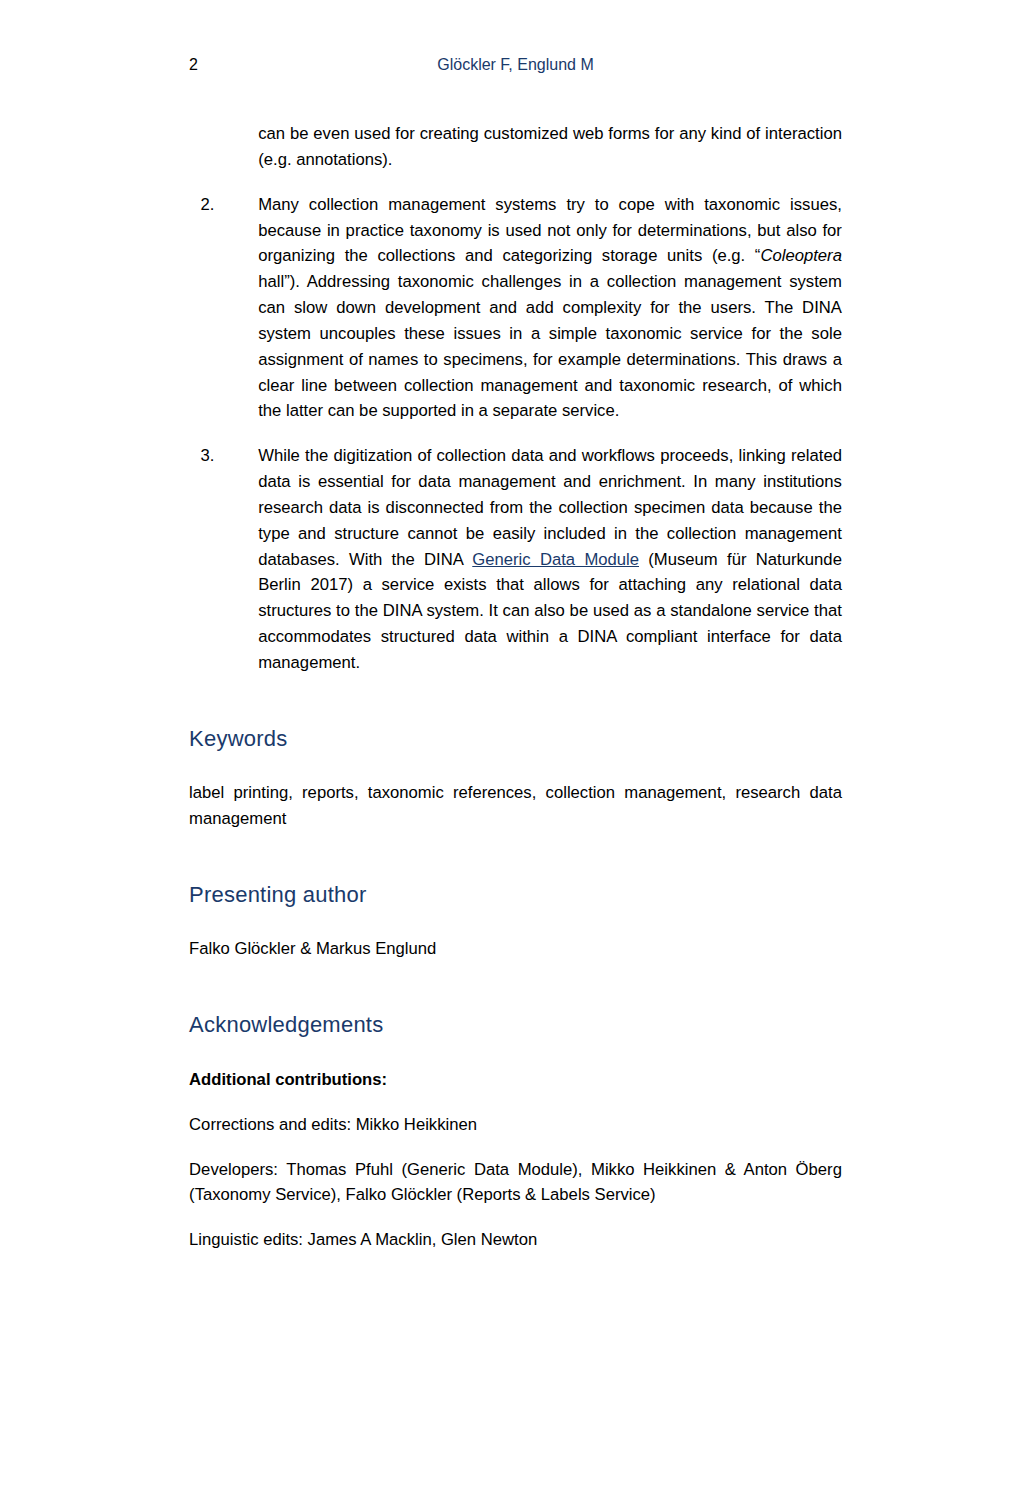2
Glöckler F, Englund M
can be even used for creating customized web forms for any kind of interaction (e.g. annotations).
2. Many collection management systems try to cope with taxonomic issues, because in practice taxonomy is used not only for determinations, but also for organizing the collections and categorizing storage units (e.g. “Coleoptera hall”). Addressing taxonomic challenges in a collection management system can slow down development and add complexity for the users. The DINA system uncouples these issues in a simple taxonomic service for the sole assignment of names to specimens, for example determinations. This draws a clear line between collection management and taxonomic research, of which the latter can be supported in a separate service.
3. While the digitization of collection data and workflows proceeds, linking related data is essential for data management and enrichment. In many institutions research data is disconnected from the collection specimen data because the type and structure cannot be easily included in the collection management databases. With the DINA Generic Data Module (Museum für Naturkunde Berlin 2017) a service exists that allows for attaching any relational data structures to the DINA system. It can also be used as a standalone service that accommodates structured data within a DINA compliant interface for data management.
Keywords
label printing, reports, taxonomic references, collection management, research data management
Presenting author
Falko Glöckler & Markus Englund
Acknowledgements
Additional contributions:
Corrections and edits: Mikko Heikkinen
Developers: Thomas Pfuhl (Generic Data Module), Mikko Heikkinen & Anton Öberg (Taxonomy Service), Falko Glöckler (Reports & Labels Service)
Linguistic edits: James A Macklin, Glen Newton